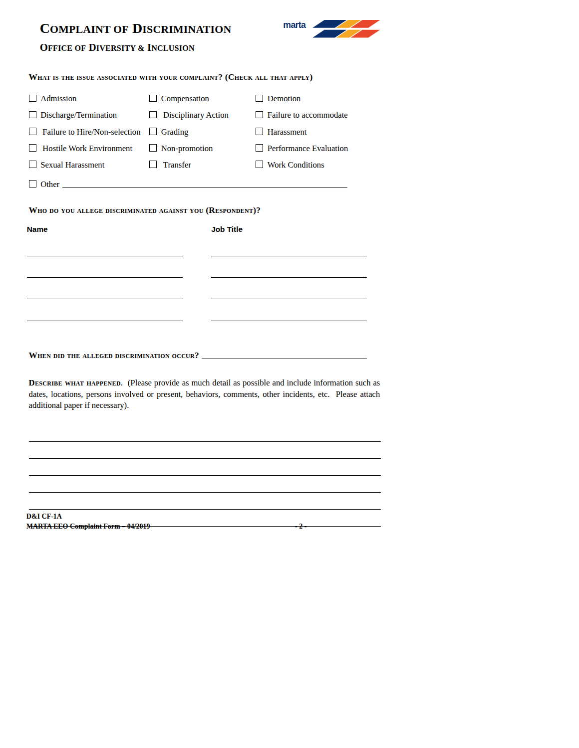marta
COMPLAINT OF DISCRIMINATION
OFFICE OF DIVERSITY & INCLUSION
What is the issue associated with your complaint? (Check all that apply)
| Admission | Compensation | Demotion |
| Discharge/Termination | Disciplinary Action | Failure to accommodate |
| Failure to Hire/Non-selection | Grading | Harassment |
| Hostile Work Environment | Non-promotion | Performance Evaluation |
| Sexual Harassment | Transfer | Work Conditions |
Other
Who do you allege discriminated against you (Respondent)?
| Name | | Job Title |
| --- | --- | --- |
When did the alleged discrimination occur?
Describe what happened. (Please provide as much detail as possible and include information such as dates, locations, persons involved or present, behaviors, comments, other incidents, etc. Please attach additional paper if necessary).
D&I CF-1A
MARTA EEO Complaint Form – 04/2019 - 2 -